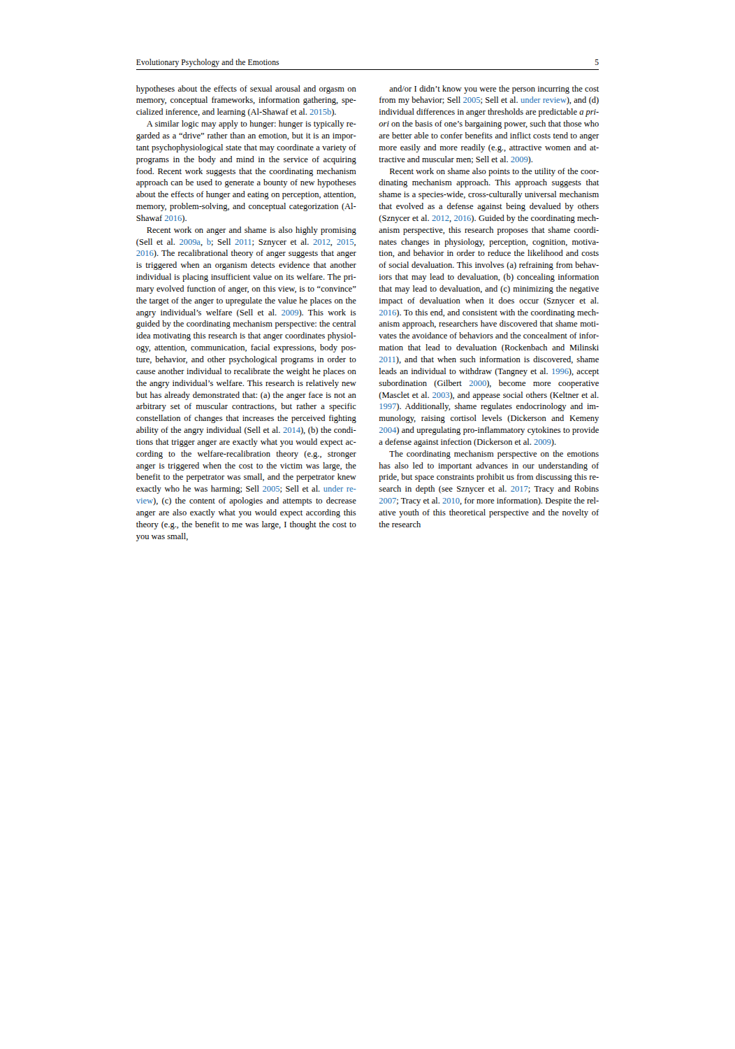Evolutionary Psychology and the Emotions 5
hypotheses about the effects of sexual arousal and orgasm on memory, conceptual frameworks, information gathering, specialized inference, and learning (Al-Shawaf et al. 2015b).
A similar logic may apply to hunger: hunger is typically regarded as a “drive” rather than an emotion, but it is an important psychophysiological state that may coordinate a variety of programs in the body and mind in the service of acquiring food. Recent work suggests that the coordinating mechanism approach can be used to generate a bounty of new hypotheses about the effects of hunger and eating on perception, attention, memory, problem-solving, and conceptual categorization (Al-Shawaf 2016).
Recent work on anger and shame is also highly promising (Sell et al. 2009a, b; Sell 2011; Sznycer et al. 2012, 2015, 2016). The recalibrational theory of anger suggests that anger is triggered when an organism detects evidence that another individual is placing insufficient value on its welfare. The primary evolved function of anger, on this view, is to “convince” the target of the anger to upregulate the value he places on the angry individual’s welfare (Sell et al. 2009). This work is guided by the coordinating mechanism perspective: the central idea motivating this research is that anger coordinates physiology, attention, communication, facial expressions, body posture, behavior, and other psychological programs in order to cause another individual to recalibrate the weight he places on the angry individual’s welfare. This research is relatively new but has already demonstrated that: (a) the anger face is not an arbitrary set of muscular contractions, but rather a specific constellation of changes that increases the perceived fighting ability of the angry individual (Sell et al. 2014), (b) the conditions that trigger anger are exactly what you would expect according to the welfare-recalibration theory (e.g., stronger anger is triggered when the cost to the victim was large, the benefit to the perpetrator was small, and the perpetrator knew exactly who he was harming; Sell 2005; Sell et al. under review), (c) the content of apologies and attempts to decrease anger are also exactly what you would expect according this theory (e.g., the benefit to me was large, I thought the cost to you was small,
and/or I didn’t know you were the person incurring the cost from my behavior; Sell 2005; Sell et al. under review), and (d) individual differences in anger thresholds are predictable a priori on the basis of one’s bargaining power, such that those who are better able to confer benefits and inflict costs tend to anger more easily and more readily (e.g., attractive women and attractive and muscular men; Sell et al. 2009).
Recent work on shame also points to the utility of the coordinating mechanism approach. This approach suggests that shame is a species-wide, cross-culturally universal mechanism that evolved as a defense against being devalued by others (Sznycer et al. 2012, 2016). Guided by the coordinating mechanism perspective, this research proposes that shame coordinates changes in physiology, perception, cognition, motivation, and behavior in order to reduce the likelihood and costs of social devaluation. This involves (a) refraining from behaviors that may lead to devaluation, (b) concealing information that may lead to devaluation, and (c) minimizing the negative impact of devaluation when it does occur (Sznycer et al. 2016). To this end, and consistent with the coordinating mechanism approach, researchers have discovered that shame motivates the avoidance of behaviors and the concealment of information that lead to devaluation (Rockenbach and Milinski 2011), and that when such information is discovered, shame leads an individual to withdraw (Tangney et al. 1996), accept subordination (Gilbert 2000), become more cooperative (Masclet et al. 2003), and appease social others (Keltner et al. 1997). Additionally, shame regulates endocrinology and immunology, raising cortisol levels (Dickerson and Kemeny 2004) and upregulating pro-inflammatory cytokines to provide a defense against infection (Dickerson et al. 2009).
The coordinating mechanism perspective on the emotions has also led to important advances in our understanding of pride, but space constraints prohibit us from discussing this research in depth (see Sznycer et al. 2017; Tracy and Robins 2007; Tracy et al. 2010, for more information). Despite the relative youth of this theoretical perspective and the novelty of the research